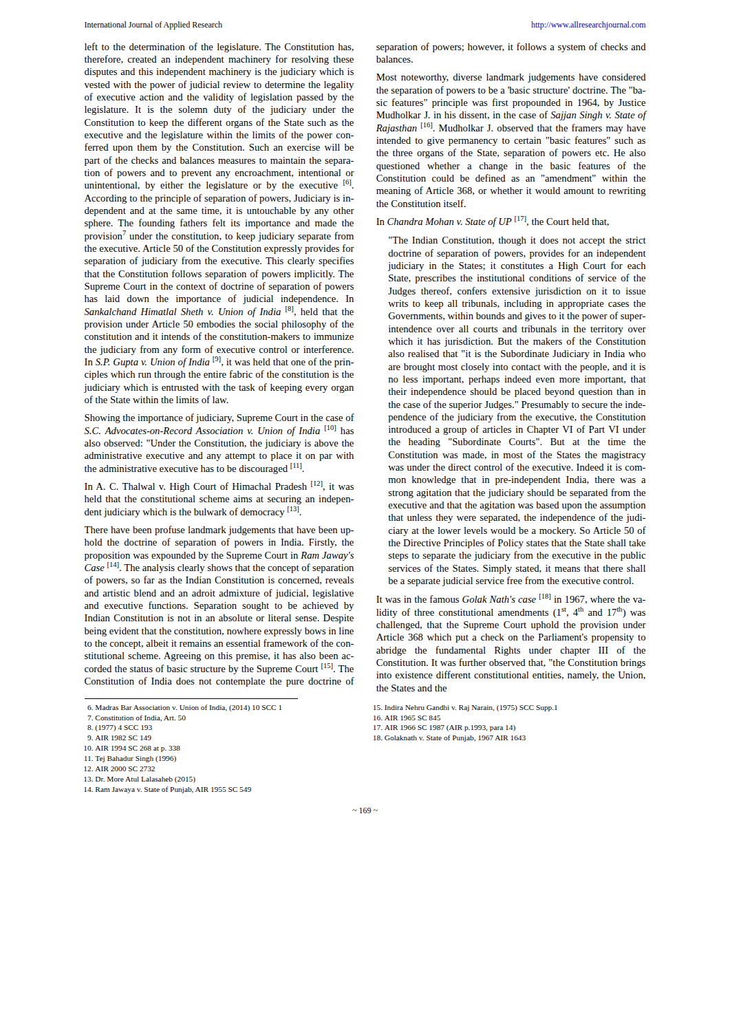International Journal of Applied Research http://www.allresearchjournal.com
left to the determination of the legislature. The Constitution has, therefore, created an independent machinery for resolving these disputes and this independent machinery is the judiciary which is vested with the power of judicial review to determine the legality of executive action and the validity of legislation passed by the legislature. It is the solemn duty of the judiciary under the Constitution to keep the different organs of the State such as the executive and the legislature within the limits of the power conferred upon them by the Constitution. Such an exercise will be part of the checks and balances measures to maintain the separation of powers and to prevent any encroachment, intentional or unintentional, by either the legislature or by the executive [6]. According to the principle of separation of powers, Judiciary is independent and at the same time, it is untouchable by any other sphere. The founding fathers felt its importance and made the provision7 under the constitution, to keep judiciary separate from the executive. Article 50 of the Constitution expressly provides for separation of judiciary from the executive. This clearly specifies that the Constitution follows separation of powers implicitly. The Supreme Court in the context of doctrine of separation of powers has laid down the importance of judicial independence. In Sankalchand Himatlal Sheth v. Union of India [8], held that the provision under Article 50 embodies the social philosophy of the constitution and it intends of the constitution-makers to immunize the judiciary from any form of executive control or interference. In S.P. Gupta v. Union of India [9], it was held that one of the principles which run through the entire fabric of the constitution is the judiciary which is entrusted with the task of keeping every organ of the State within the limits of law.
Showing the importance of judiciary, Supreme Court in the case of S.C. Advocates-on-Record Association v. Union of India [10] has also observed: "Under the Constitution, the judiciary is above the administrative executive and any attempt to place it on par with the administrative executive has to be discouraged [11].
In A. C. Thalwal v. High Court of Himachal Pradesh [12], it was held that the constitutional scheme aims at securing an independent judiciary which is the bulwark of democracy [13].
There have been profuse landmark judgements that have been uphold the doctrine of separation of powers in India. Firstly, the proposition was expounded by the Supreme Court in Ram Jaway's Case [14]. The analysis clearly shows that the concept of separation of powers, so far as the Indian Constitution is concerned, reveals and artistic blend and an adroit admixture of judicial, legislative and executive functions. Separation sought to be achieved by Indian Constitution is not in an absolute or literal sense. Despite being evident that the constitution, nowhere expressly bows in line to the concept, albeit it remains an essential framework of the constitutional scheme. Agreeing on this premise, it has also been accorded the status of basic structure by the Supreme Court [15]. The Constitution of India does not contemplate the pure doctrine of separation of powers; however, it follows a system of checks and balances.
Most noteworthy, diverse landmark judgements have considered the separation of powers to be a 'basic structure' doctrine. The "basic features" principle was first propounded in 1964, by Justice Mudholkar J. in his dissent, in the case of Sajjan Singh v. State of Rajasthan [16]. Mudholkar J. observed that the framers may have intended to give permanency to certain "basic features" such as the three organs of the State, separation of powers etc. He also questioned whether a change in the basic features of the Constitution could be defined as an "amendment" within the meaning of Article 368, or whether it would amount to rewriting the Constitution itself.
In Chandra Mohan v. State of UP [17], the Court held that,
"The Indian Constitution, though it does not accept the strict doctrine of separation of powers, provides for an independent judiciary in the States; it constitutes a High Court for each State, prescribes the institutional conditions of service of the Judges thereof, confers extensive jurisdiction on it to issue writs to keep all tribunals, including in appropriate cases the Governments, within bounds and gives to it the power of superintendence over all courts and tribunals in the territory over which it has jurisdiction. But the makers of the Constitution also realised that "it is the Subordinate Judiciary in India who are brought most closely into contact with the people, and it is no less important, perhaps indeed even more important, that their independence should be placed beyond question than in the case of the superior Judges." Presumably to secure the independence of the judiciary from the executive, the Constitution introduced a group of articles in Chapter VI of Part VI under the heading "Subordinate Courts". But at the time the Constitution was made, in most of the States the magistracy was under the direct control of the executive. Indeed it is common knowledge that in pre-independent India, there was a strong agitation that the judiciary should be separated from the executive and that the agitation was based upon the assumption that unless they were separated, the independence of the judiciary at the lower levels would be a mockery. So Article 50 of the Directive Principles of Policy states that the State shall take steps to separate the judiciary from the executive in the public services of the States. Simply stated, it means that there shall be a separate judicial service free from the executive control.
It was in the famous Golak Nath's case [18] in 1967, where the validity of three constitutional amendments (1st, 4th and 17th) was challenged, that the Supreme Court uphold the provision under Article 368 which put a check on the Parliament's propensity to abridge the fundamental Rights under chapter III of the Constitution. It was further observed that, "the Constitution brings into existence different constitutional entities, namely, the Union, the States and the
Madras Bar Association v. Union of India, (2014) 10 SCC 1
Constitution of India, Art. 50
(1977) 4 SCC 193
AIR 1982 SC 149
AIR 1994 SC 268 at p. 338
Tej Bahadur Singh (1996)
AIR 2000 SC 2732
Dr. More Atul Lalasaheb (2015)
Ram Jawaya v. State of Punjab, AIR 1955 SC 549
Indira Nehru Gandhi v. Raj Narain, (1975) SCC Supp.1
AIR 1965 SC 845
AIR 1966 SC 1987 (AIR p.1993, para 14)
Golaknath v. State of Punjab, 1967 AIR 1643
~ 169 ~